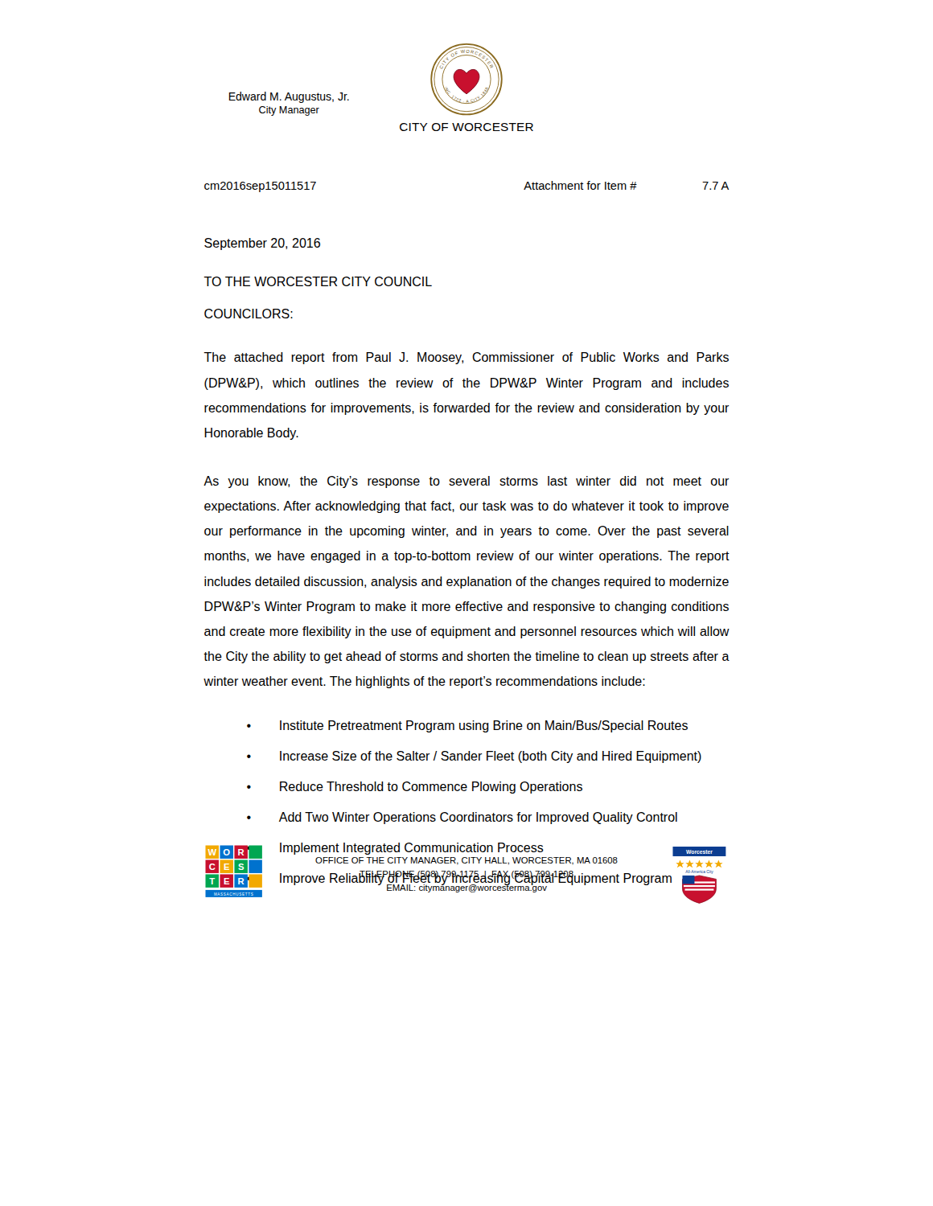CITY OF WORCESTER INC. 1722 · A CITY 1848
Edward M. Augustus, Jr. City Manager
CITY OF WORCESTER
cm2016sep15011517 Attachment for Item # 7.7 A
September 20, 2016
TO THE WORCESTER CITY COUNCIL
COUNCILORS:
The attached report from Paul J. Moosey, Commissioner of Public Works and Parks (DPW&P), which outlines the review of the DPW&P Winter Program and includes recommendations for improvements, is forwarded for the review and consideration by your Honorable Body.
As you know, the City’s response to several storms last winter did not meet our expectations. After acknowledging that fact, our task was to do whatever it took to improve our performance in the upcoming winter, and in years to come. Over the past several months, we have engaged in a top-to-bottom review of our winter operations. The report includes detailed discussion, analysis and explanation of the changes required to modernize DPW&P’s Winter Program to make it more effective and responsive to changing conditions and create more flexibility in the use of equipment and personnel resources which will allow the City the ability to get ahead of storms and shorten the timeline to clean up streets after a winter weather event. The highlights of the report’s recommendations include:
Institute Pretreatment Program using Brine on Main/Bus/Special Routes
Increase Size of the Salter / Sander Fleet (both City and Hired Equipment)
Reduce Threshold to Commence Plowing Operations
Add Two Winter Operations Coordinators for Improved Quality Control
Implement Integrated Communication Process
Improve Reliability of Fleet by Increasing Capital Equipment Program
W O R C E S T E R MASSACHUSETTS
OFFICE OF THE CITY MANAGER, CITY HALL, WORCESTER, MA 01608
TELEPHONE (508) 799-1175 | FAX (508) 799-1208
EMAIL: citymanager@worcesterma.gov
Worcester All-America City